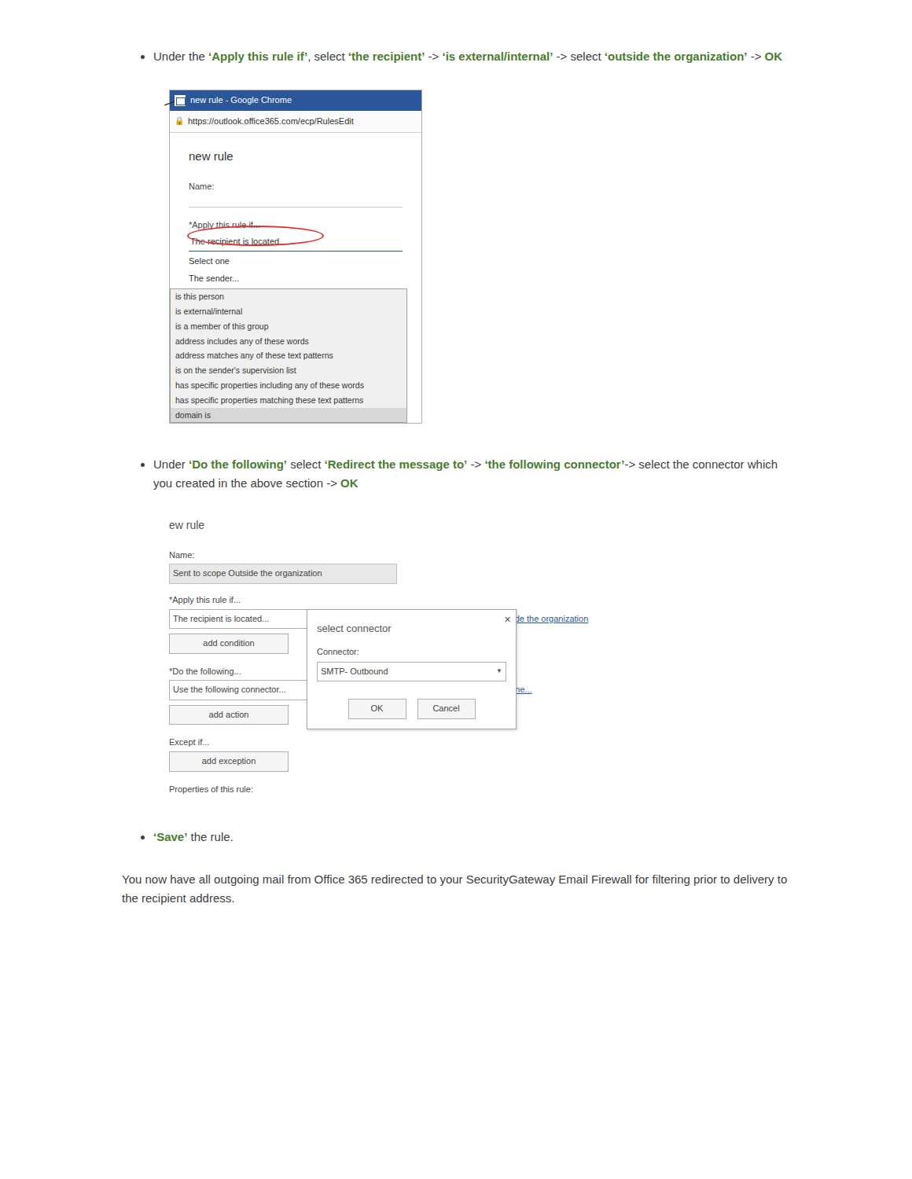Under the ‘Apply this rule if’, select ‘the recipient’ -> ‘is external/internal’ -> select ‘outside the organization’ -> OK
⟶
new rule - Google Chrome
🔒 https://outlook.office365.com/ecp/RulesEdit
new rule
Name:
*Apply this rule if...
The recipient is located...
Select one
The sender...
is this person
is external/internal
is a member of this group
address includes any of these words
address matches any of these text patterns
is on the sender's supervision list
has specific properties including any of these words
has specific properties matching these text patterns
domain is
Properties of this rule:
Under ‘Do the following’ select ‘Redirect the message to’ -> ‘the following connector’-> select the connector which you created in the above section -> OK
ew rule
Name:
Sent to scope Outside the organization
*Apply this rule if...
The recipient is located... ▼
Outside the organization
add condition
*Do the following...
Use the following connector... ▼
lect one...
add action
Except if...
add exception
Properties of this rule:
✕
select connector
Connector:
SMTP- Outbound ▼
OK
Cancel
‘Save’ the rule.
You now have all outgoing mail from Office 365 redirected to your SecurityGateway Email Firewall for filtering prior to delivery to the recipient address.